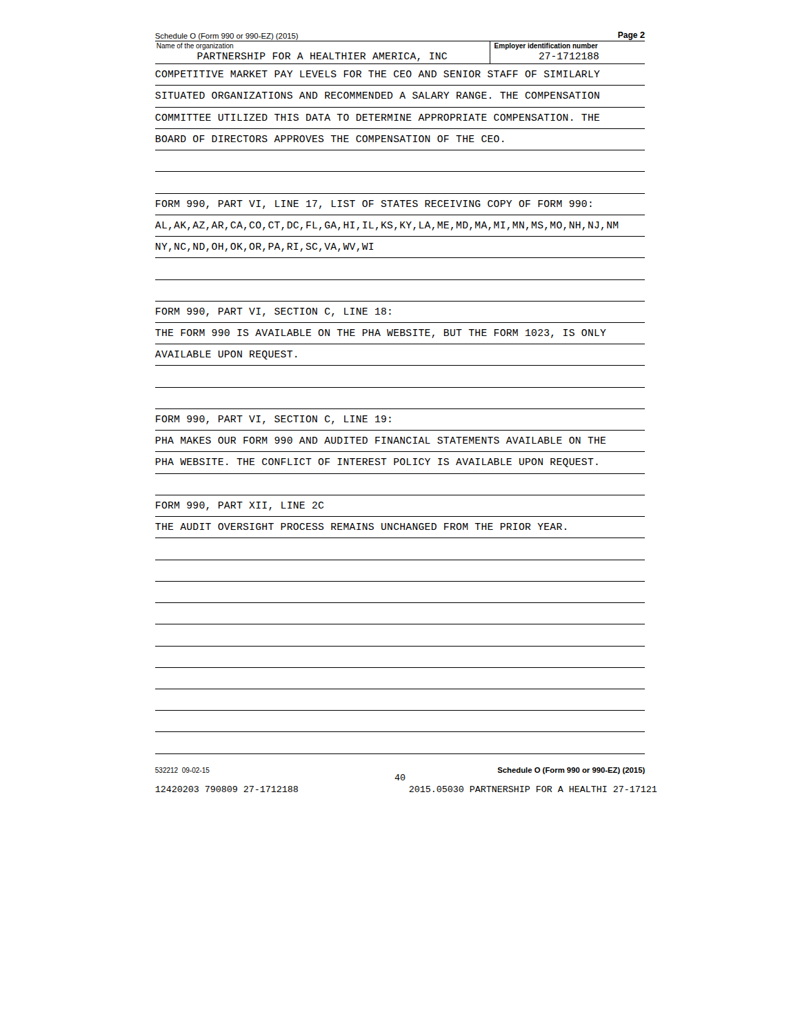Schedule O (Form 990 or 990-EZ) (2015)
Page 2
Name of the organization
PARTNERSHIP FOR A HEALTHIER AMERICA, INC
Employer identification number
27-1712188
COMPETITIVE MARKET PAY LEVELS FOR THE CEO AND SENIOR STAFF OF SIMILARLY
SITUATED ORGANIZATIONS AND RECOMMENDED A SALARY RANGE. THE COMPENSATION
COMMITTEE UTILIZED THIS DATA TO DETERMINE APPROPRIATE COMPENSATION. THE
BOARD OF DIRECTORS APPROVES THE COMPENSATION OF THE CEO.
FORM 990, PART VI, LINE 17, LIST OF STATES RECEIVING COPY OF FORM 990:
AL,AK,AZ,AR,CA,CO,CT,DC,FL,GA,HI,IL,KS,KY,LA,ME,MD,MA,MI,MN,MS,MO,NH,NJ,NM
NY,NC,ND,OH,OK,OR,PA,RI,SC,VA,WV,WI
FORM 990, PART VI, SECTION C, LINE 18:
THE FORM 990 IS AVAILABLE ON THE PHA WEBSITE, BUT THE FORM 1023, IS ONLY
AVAILABLE UPON REQUEST.
FORM 990, PART VI, SECTION C, LINE 19:
PHA MAKES OUR FORM 990 AND AUDITED FINANCIAL STATEMENTS AVAILABLE ON THE
PHA WEBSITE. THE CONFLICT OF INTEREST POLICY IS AVAILABLE UPON REQUEST.
FORM 990, PART XII, LINE 2C
THE AUDIT OVERSIGHT PROCESS REMAINS UNCHANGED FROM THE PRIOR YEAR.
532212 09-02-15
Schedule O (Form 990 or 990-EZ) (2015)
40
12420203 790809 27-1712188 2015.05030 PARTNERSHIP FOR A HEALTHI 27-17121